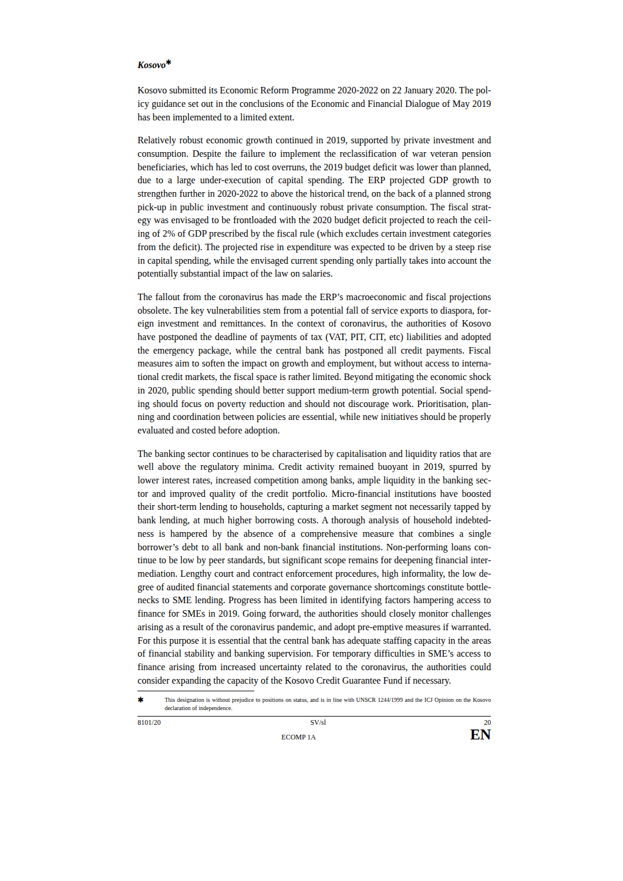Kosovo✱
Kosovo submitted its Economic Reform Programme 2020-2022 on 22 January 2020. The policy guidance set out in the conclusions of the Economic and Financial Dialogue of May 2019 has been implemented to a limited extent.
Relatively robust economic growth continued in 2019, supported by private investment and consumption. Despite the failure to implement the reclassification of war veteran pension beneficiaries, which has led to cost overruns, the 2019 budget deficit was lower than planned, due to a large under-execution of capital spending. The ERP projected GDP growth to strengthen further in 2020-2022 to above the historical trend, on the back of a planned strong pick-up in public investment and continuously robust private consumption. The fiscal strategy was envisaged to be frontloaded with the 2020 budget deficit projected to reach the ceiling of 2% of GDP prescribed by the fiscal rule (which excludes certain investment categories from the deficit). The projected rise in expenditure was expected to be driven by a steep rise in capital spending, while the envisaged current spending only partially takes into account the potentially substantial impact of the law on salaries.
The fallout from the coronavirus has made the ERP’s macroeconomic and fiscal projections obsolete. The key vulnerabilities stem from a potential fall of service exports to diaspora, foreign investment and remittances. In the context of coronavirus, the authorities of Kosovo have postponed the deadline of payments of tax (VAT, PIT, CIT, etc) liabilities and adopted the emergency package, while the central bank has postponed all credit payments. Fiscal measures aim to soften the impact on growth and employment, but without access to international credit markets, the fiscal space is rather limited. Beyond mitigating the economic shock in 2020, public spending should better support medium-term growth potential. Social spending should focus on poverty reduction and should not discourage work. Prioritisation, planning and coordination between policies are essential, while new initiatives should be properly evaluated and costed before adoption.
The banking sector continues to be characterised by capitalisation and liquidity ratios that are well above the regulatory minima. Credit activity remained buoyant in 2019, spurred by lower interest rates, increased competition among banks, ample liquidity in the banking sector and improved quality of the credit portfolio. Micro-financial institutions have boosted their short-term lending to households, capturing a market segment not necessarily tapped by bank lending, at much higher borrowing costs. A thorough analysis of household indebtedness is hampered by the absence of a comprehensive measure that combines a single borrower’s debt to all bank and non-bank financial institutions. Non-performing loans continue to be low by peer standards, but significant scope remains for deepening financial intermediation. Lengthy court and contract enforcement procedures, high informality, the low degree of audited financial statements and corporate governance shortcomings constitute bottlenecks to SME lending. Progress has been limited in identifying factors hampering access to finance for SMEs in 2019. Going forward, the authorities should closely monitor challenges arising as a result of the coronavirus pandemic, and adopt pre-emptive measures if warranted. For this purpose it is essential that the central bank has adequate staffing capacity in the areas of financial stability and banking supervision. For temporary difficulties in SME’s access to finance arising from increased uncertainty related to the coronavirus, the authorities could consider expanding the capacity of the Kosovo Credit Guarantee Fund if necessary.
✱
This designation is without prejudice to positions on status, and is in line with UNSCR 1244/1999 and the ICJ Opinion on the Kosovo declaration of independence.
8101/20
SV/sl
20
ECOMP 1A
EN